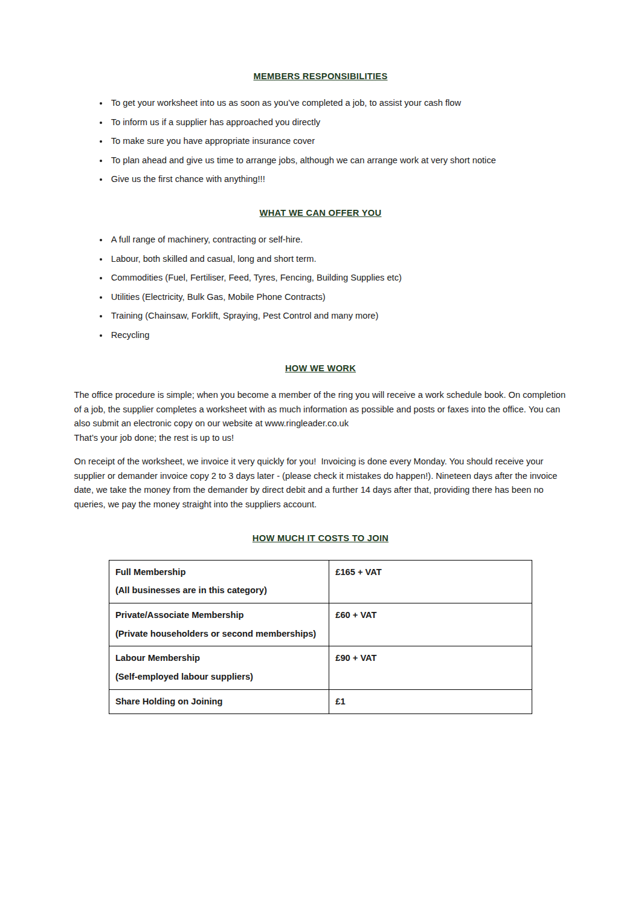MEMBERS RESPONSIBILITIES
To get your worksheet into us as soon as you’ve completed a job, to assist your cash flow
To inform us if a supplier has approached you directly
To make sure you have appropriate insurance cover
To plan ahead and give us time to arrange jobs, although we can arrange work at very short notice
Give us the first chance with anything!!!
WHAT WE CAN OFFER YOU
A full range of machinery, contracting or self-hire.
Labour, both skilled and casual, long and short term.
Commodities (Fuel, Fertiliser, Feed, Tyres, Fencing, Building Supplies etc)
Utilities (Electricity, Bulk Gas, Mobile Phone Contracts)
Training (Chainsaw, Forklift, Spraying, Pest Control and many more)
Recycling
HOW WE WORK
The office procedure is simple; when you become a member of the ring you will receive a work schedule book. On completion of a job, the supplier completes a worksheet with as much information as possible and posts or faxes into the office. You can also submit an electronic copy on our website at www.ringleader.co.uk
That’s your job done; the rest is up to us!
On receipt of the worksheet, we invoice it very quickly for you! Invoicing is done every Monday. You should receive your supplier or demander invoice copy 2 to 3 days later - (please check it mistakes do happen!). Nineteen days after the invoice date, we take the money from the demander by direct debit and a further 14 days after that, providing there has been no queries, we pay the money straight into the suppliers account.
HOW MUCH IT COSTS TO JOIN
| Full Membership (All businesses are in this category) | £165 + VAT |
| Private/Associate Membership (Private householders or second memberships) | £60 + VAT |
| Labour Membership (Self-employed labour suppliers) | £90 + VAT |
| Share Holding on Joining | £1 |